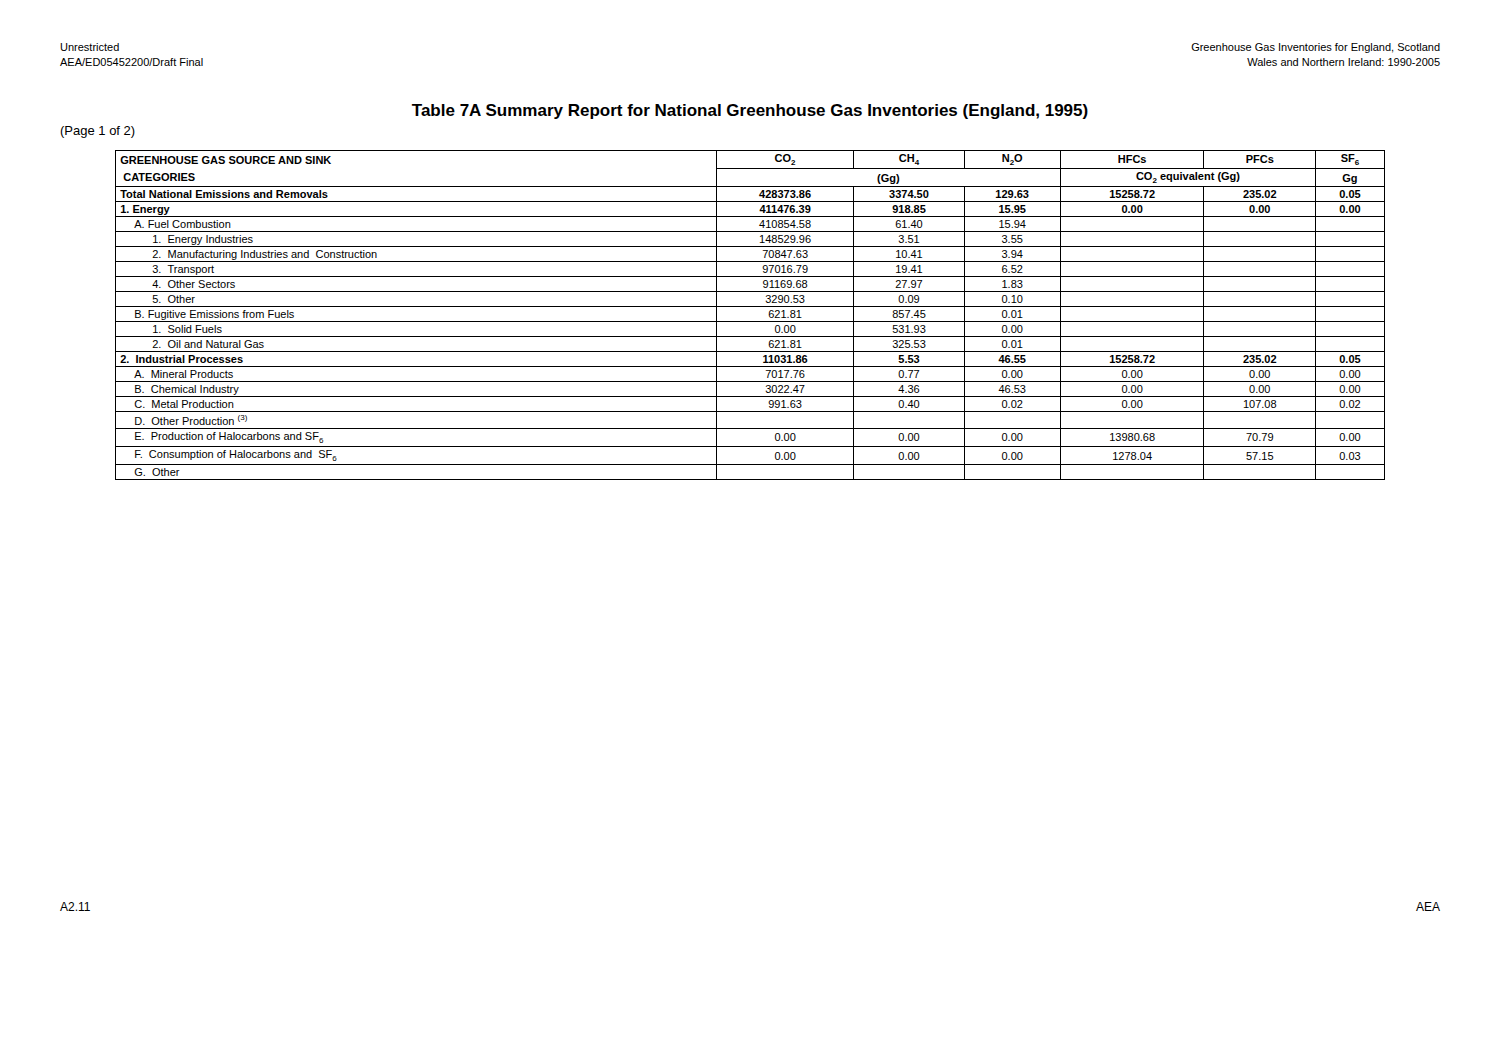Unrestricted
AEA/ED05452200/Draft Final
Greenhouse Gas Inventories for England, Scotland
Wales and Northern Ireland: 1990-2005
Table 7A Summary Report for National Greenhouse Gas Inventories (England, 1995)
(Page 1 of 2)
| GREENHOUSE GAS SOURCE AND SINK | CO 2 | CH 4 | N 2 O | HFCs | PFCs | SF 6 |
| --- | --- | --- | --- | --- | --- | --- |
| CATEGORIES | (Gg) | CO 2 equivalent (Gg) | Gg |
| Total National Emissions and Removals | 428373.86 | 3374.50 | 129.63 | 15258.72 | 235.02 | 0.05 |
| 1. Energy | 411476.39 | 918.85 | 15.95 | 0.00 | 0.00 | 0.00 |
| A. Fuel Combustion | 410854.58 | 61.40 | 15.94 | | | |
| 1. Energy Industries | 148529.96 | 3.51 | 3.55 | | | |
| 2. Manufacturing Industries and Construction | 70847.63 | 10.41 | 3.94 | | | |
| 3. Transport | 97016.79 | 19.41 | 6.52 | | | |
| 4. Other Sectors | 91169.68 | 27.97 | 1.83 | | | |
| 5. Other | 3290.53 | 0.09 | 0.10 | | | |
| B. Fugitive Emissions from Fuels | 621.81 | 857.45 | 0.01 | | | |
| 1. Solid Fuels | 0.00 | 531.93 | 0.00 | | | |
| 2. Oil and Natural Gas | 621.81 | 325.53 | 0.01 | | | |
| 2. Industrial Processes | 11031.86 | 5.53 | 46.55 | 15258.72 | 235.02 | 0.05 |
| A. Mineral Products | 7017.76 | 0.77 | 0.00 | 0.00 | 0.00 | 0.00 |
| B. Chemical Industry | 3022.47 | 4.36 | 46.53 | 0.00 | 0.00 | 0.00 |
| C. Metal Production | 991.63 | 0.40 | 0.02 | 0.00 | 107.08 | 0.02 |
| D. Other Production (3) | | | | | | |
| E. Production of Halocarbons and SF 6 | 0.00 | 0.00 | 0.00 | 13980.68 | 70.79 | 0.00 |
| F. Consumption of Halocarbons and SF 6 | 0.00 | 0.00 | 0.00 | 1278.04 | 57.15 | 0.03 |
| G. Other | | | | | | |
A2.11
AEA